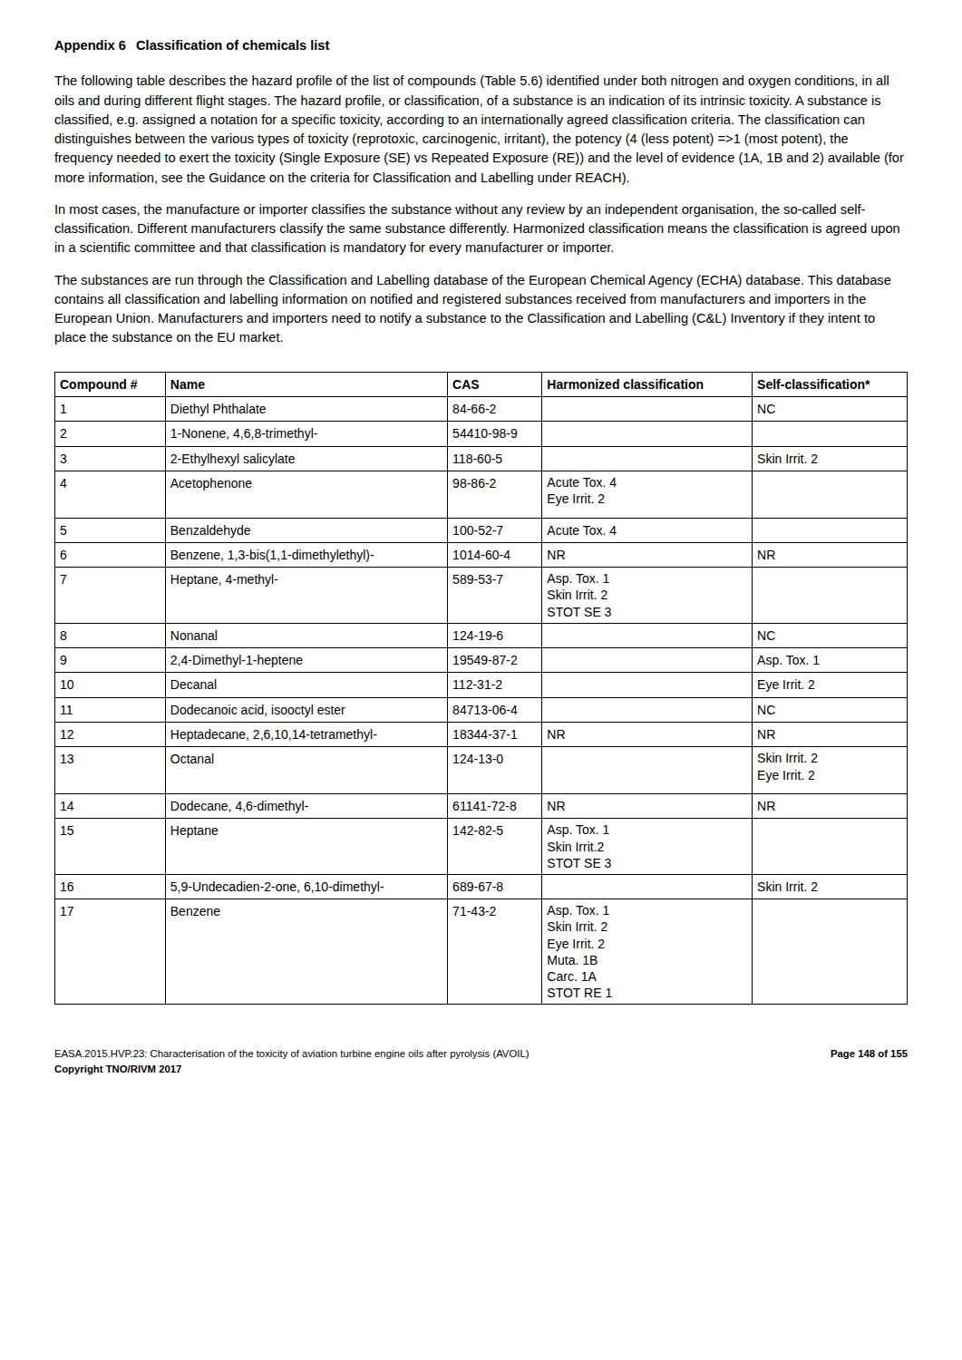Appendix 6 Classification of chemicals list
The following table describes the hazard profile of the list of compounds (Table 5.6) identified under both nitrogen and oxygen conditions, in all oils and during different flight stages. The hazard profile, or classification, of a substance is an indication of its intrinsic toxicity. A substance is classified, e.g. assigned a notation for a specific toxicity, according to an internationally agreed classification criteria. The classification can distinguishes between the various types of toxicity (reprotoxic, carcinogenic, irritant), the potency (4 (less potent) =>1 (most potent), the frequency needed to exert the toxicity (Single Exposure (SE) vs Repeated Exposure (RE)) and the level of evidence (1A, 1B and 2) available (for more information, see the Guidance on the criteria for Classification and Labelling under REACH).
In most cases, the manufacture or importer classifies the substance without any review by an independent organisation, the so-called self-classification. Different manufacturers classify the same substance differently. Harmonized classification means the classification is agreed upon in a scientific committee and that classification is mandatory for every manufacturer or importer.
The substances are run through the Classification and Labelling database of the European Chemical Agency (ECHA) database. This database contains all classification and labelling information on notified and registered substances received from manufacturers and importers in the European Union. Manufacturers and importers need to notify a substance to the Classification and Labelling (C&L) Inventory if they intent to place the substance on the EU market.
| Compound # | Name | CAS | Harmonized classification | Self-classification* |
| --- | --- | --- | --- | --- |
| 1 | Diethyl Phthalate | 84-66-2 | | NC |
| 2 | 1-Nonene, 4,6,8-trimethyl- | 54410-98-9 | | |
| 3 | 2-Ethylhexyl salicylate | 118-60-5 | | Skin Irrit. 2 |
| 4 | Acetophenone | 98-86-2 | Acute Tox. 4 Eye Irrit. 2 | |
| 5 | Benzaldehyde | 100-52-7 | Acute Tox. 4 | |
| 6 | Benzene, 1,3-bis(1,1-dimethylethyl)- | 1014-60-4 | NR | NR |
| 7 | Heptane, 4-methyl- | 589-53-7 | Asp. Tox. 1 Skin Irrit. 2 STOT SE 3 | |
| 8 | Nonanal | 124-19-6 | | NC |
| 9 | 2,4-Dimethyl-1-heptene | 19549-87-2 | | Asp. Tox. 1 |
| 10 | Decanal | 112-31-2 | | Eye Irrit. 2 |
| 11 | Dodecanoic acid, isooctyl ester | 84713-06-4 | | NC |
| 12 | Heptadecane, 2,6,10,14-tetramethyl- | 18344-37-1 | NR | NR |
| 13 | Octanal | 124-13-0 | | Skin Irrit. 2 Eye Irrit. 2 |
| 14 | Dodecane, 4,6-dimethyl- | 61141-72-8 | NR | NR |
| 15 | Heptane | 142-82-5 | Asp. Tox. 1 Skin Irrit.2 STOT SE 3 | |
| 16 | 5,9-Undecadien-2-one, 6,10-dimethyl- | 689-67-8 | | Skin Irrit. 2 |
| 17 | Benzene | 71-43-2 | Asp. Tox. 1 Skin Irrit. 2 Eye Irrit. 2 Muta. 1B Carc. 1A STOT RE 1 | |
EASA.2015.HVP.23: Characterisation of the toxicity of aviation turbine engine oils after pyrolysis (AVOIL)
Copyright TNO/RIVM 2017
Page 148 of 155